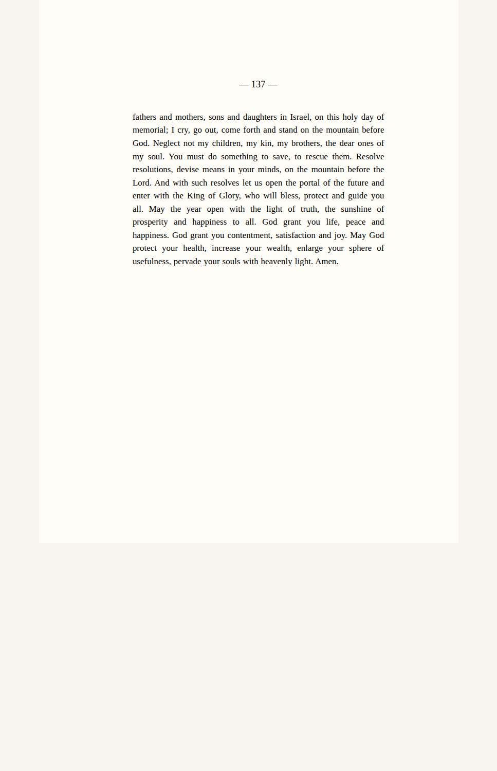— 137 —
fathers and mothers, sons and daughters in Israel, on this holy day of memorial; I cry, go out, come forth and stand on the mountain before God. Neglect not my children, my kin, my brothers, the dear ones of my soul. You must do something to save, to rescue them. Resolve resolutions, devise means in your minds, on the mountain before the Lord. And with such resolves let us open the portal of the future and enter with the King of Glory, who will bless, protect and guide you all. May the year open with the light of truth, the sunshine of prosperity and happiness to all. God grant you life, peace and happiness. God grant you contentment, satisfaction and joy. May God protect your health, increase your wealth, enlarge your sphere of usefulness, pervade your souls with heavenly light. Amen.